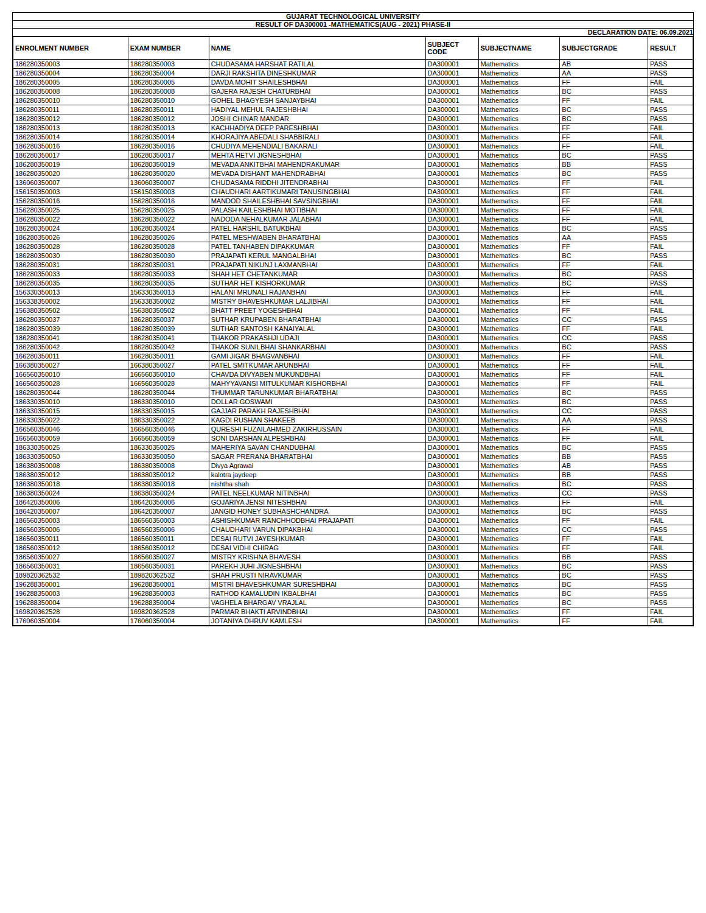| GUJARAT TECHNOLOGICAL UNIVERSITY |
| RESULT OF DA300001 -MATHEMATICS(AUG - 2021) PHASE-II |
| DECLARATION DATE: 06.09.2021 |
| / ENROLMENT NUMBER / EXAM NUMBER / NAME / SUBJECT CODE / SUBJECTNAME / SUBJECTGRADE / RESULT / / --- / --- / --- / --- / --- / --- / --- / / 186280350003 / 186280350003 / CHUDASAMA HARSHAT RATILAL / DA300001 / Mathematics / AB / PASS / / 186280350004 / 186280350004 / DARJI RAKSHITA DINESHKUMAR / DA300001 / Mathematics / AA / PASS / / 186280350005 / 186280350005 / DAVDA MOHIT SHAILESHBHAI / DA300001 / Mathematics / FF / FAIL / / 186280350008 / 186280350008 / GAJERA RAJESH CHATURBHAI / DA300001 / Mathematics / BC / PASS / / 186280350010 / 186280350010 / GOHEL BHAGYESH SANJAYBHAI / DA300001 / Mathematics / FF / FAIL / / 186280350011 / 186280350011 / HADIYAL MEHUL RAJESHBHAI / DA300001 / Mathematics / BC / PASS / / 186280350012 / 186280350012 / JOSHI CHINAR MANDAR / DA300001 / Mathematics / BC / PASS / / 186280350013 / 186280350013 / KACHHADIYA DEEP PARESHBHAI / DA300001 / Mathematics / FF / FAIL / / 186280350014 / 186280350014 / KHORAJIYA ABEDALI SHABBIRALI / DA300001 / Mathematics / FF / FAIL / / 186280350016 / 186280350016 / CHUDIYA MEHENDIALI BAKARALI / DA300001 / Mathematics / FF / FAIL / / 186280350017 / 186280350017 / MEHTA HETVI JIGNESHBHAI / DA300001 / Mathematics / BC / PASS / / 186280350019 / 186280350019 / MEVADA ANKITBHAI MAHENDRAKUMAR / DA300001 / Mathematics / BB / PASS / / 186280350020 / 186280350020 / MEVADA DISHANT MAHENDRABHAI / DA300001 / Mathematics / BC / PASS / / 136060350007 / 136060350007 / CHUDASAMA RIDDHI JITENDRABHAI / DA300001 / Mathematics / FF / FAIL / / 156150350003 / 156150350003 / CHAUDHARI AARTIKUMARI TANUSINGBHAI / DA300001 / Mathematics / FF / FAIL / / 156280350016 / 156280350016 / MANDOD SHAILESHBHAI SAVSINGBHAI / DA300001 / Mathematics / FF / FAIL / / 156280350025 / 156280350025 / PALASH KAILESHBHAI MOTIBHAI / DA300001 / Mathematics / FF / FAIL / / 186280350022 / 186280350022 / NADODA NEHALKUMAR JALABHAI / DA300001 / Mathematics / FF / FAIL / / 186280350024 / 186280350024 / PATEL HARSHIL BATUKBHAI / DA300001 / Mathematics / BC / PASS / / 186280350026 / 186280350026 / PATEL MESHWABEN BHARATBHAI / DA300001 / Mathematics / AA / PASS / / 186280350028 / 186280350028 / PATEL TANHABEN DIPAKKUMAR / DA300001 / Mathematics / FF / FAIL / / 186280350030 / 186280350030 / PRAJAPATI KERUL MANGALBHAI / DA300001 / Mathematics / BC / PASS / / 186280350031 / 186280350031 / PRAJAPATI NIKUNJ LAXMANBHAI / DA300001 / Mathematics / FF / FAIL / / 186280350033 / 186280350033 / SHAH HET CHETANKUMAR / DA300001 / Mathematics / BC / PASS / / 186280350035 / 186280350035 / SUTHAR HET KISHORKUMAR / DA300001 / Mathematics / BC / PASS / / 156330350013 / 156330350013 / HALANI MRUNALI RAJANBHAI / DA300001 / Mathematics / FF / FAIL / / 156338350002 / 156338350002 / MISTRY BHAVESHKUMAR LALJIBHAI / DA300001 / Mathematics / FF / FAIL / / 156380350502 / 156380350502 / BHATT PREET YOGESHBHAI / DA300001 / Mathematics / FF / FAIL / / 186280350037 / 186280350037 / SUTHAR KRUPABEN BHARATBHAI / DA300001 / Mathematics / CC / PASS / / 186280350039 / 186280350039 / SUTHAR SANTOSH KANAIYALAL / DA300001 / Mathematics / FF / FAIL / / 186280350041 / 186280350041 / THAKOR PRAKASHJI UDAJI / DA300001 / Mathematics / CC / PASS / / 186280350042 / 186280350042 / THAKOR SUNILBHAI SHANKARBHAI / DA300001 / Mathematics / BC / PASS / / 166280350011 / 166280350011 / GAMI JIGAR BHAGVANBHAI / DA300001 / Mathematics / FF / FAIL / / 166380350027 / 166380350027 / PATEL SMITKUMAR ARUNBHAI / DA300001 / Mathematics / FF / FAIL / / 166560350010 / 166560350010 / CHAVDA DIVYABEN MUKUNDBHAI / DA300001 / Mathematics / FF / FAIL / / 166560350028 / 166560350028 / MAHYYAVANSI MITULKUMAR KISHORBHAI / DA300001 / Mathematics / FF / FAIL / / 186280350044 / 186280350044 / THUMMAR TARUNKUMAR BHARATBHAI / DA300001 / Mathematics / BC / PASS / / 186330350010 / 186330350010 / DOLLAR GOSWAMI / DA300001 / Mathematics / BC / PASS / / 186330350015 / 186330350015 / GAJJAR PARAKH RAJESHBHAI / DA300001 / Mathematics / CC / PASS / / 186330350022 / 186330350022 / KAGDI RUSHAN SHAKEEB / DA300001 / Mathematics / AA / PASS / / 166560350046 / 166560350046 / QURESHI FUZAILAHMED ZAKIRHUSSAIN / DA300001 / Mathematics / FF / FAIL / / 166560350059 / 166560350059 / SONI DARSHAN ALPESHBHAI / DA300001 / Mathematics / FF / FAIL / / 186330350025 / 186330350025 / MAHERIYA SAVAN CHANDUBHAI / DA300001 / Mathematics / BC / PASS / / 186330350050 / 186330350050 / SAGAR PRERANA BHARATBHAI / DA300001 / Mathematics / BB / PASS / / 186380350008 / 186380350008 / Divya Agrawal / DA300001 / Mathematics / AB / PASS / / 186380350012 / 186380350012 / kalotra jaydeep / DA300001 / Mathematics / BB / PASS / / 186380350018 / 186380350018 / nishtha shah / DA300001 / Mathematics / BC / PASS / / 186380350024 / 186380350024 / PATEL NEELKUMAR NITINBHAI / DA300001 / Mathematics / CC / PASS / / 186420350006 / 186420350006 / GOJARIYA JENSI NITESHBHAI / DA300001 / Mathematics / FF / FAIL / / 186420350007 / 186420350007 / JANGID HONEY SUBHASHCHANDRA / DA300001 / Mathematics / BC / PASS / / 186560350003 / 186560350003 / ASHISHKUMAR RANCHHODBHAI PRAJAPATI / DA300001 / Mathematics / FF / FAIL / / 186560350006 / 186560350006 / CHAUDHARI VARUN DIPAKBHAI / DA300001 / Mathematics / CC / PASS / / 186560350011 / 186560350011 / DESAI RUTVI JAYESHKUMAR / DA300001 / Mathematics / FF / FAIL / / 186560350012 / 186560350012 / DESAI VIDHI CHIRAG / DA300001 / Mathematics / FF / FAIL / / 186560350027 / 186560350027 / MISTRY KRISHNA BHAVESH / DA300001 / Mathematics / BB / PASS / / 186560350031 / 186560350031 / PAREKH JUHI JIGNESHBHAI / DA300001 / Mathematics / BC / PASS / / 189820362532 / 189820362532 / SHAH PRUSTI NIRAVKUMAR / DA300001 / Mathematics / BC / PASS / / 196288350001 / 196288350001 / MISTRI BHAVESHKUMAR SURESHBHAI / DA300001 / Mathematics / BC / PASS / / 196288350003 / 196288350003 / RATHOD KAMALUDIN IKBALBHAI / DA300001 / Mathematics / BC / PASS / / 196288350004 / 196288350004 / VAGHELA BHARGAV VRAJLAL / DA300001 / Mathematics / BC / PASS / / 169820362528 / 169820362528 / PARMAR BHAKTI ARVINDBHAI / DA300001 / Mathematics / FF / FAIL / / 176060350004 / 176060350004 / JOTANIYA DHRUV KAMLESH / DA300001 / Mathematics / FF / FAIL / |